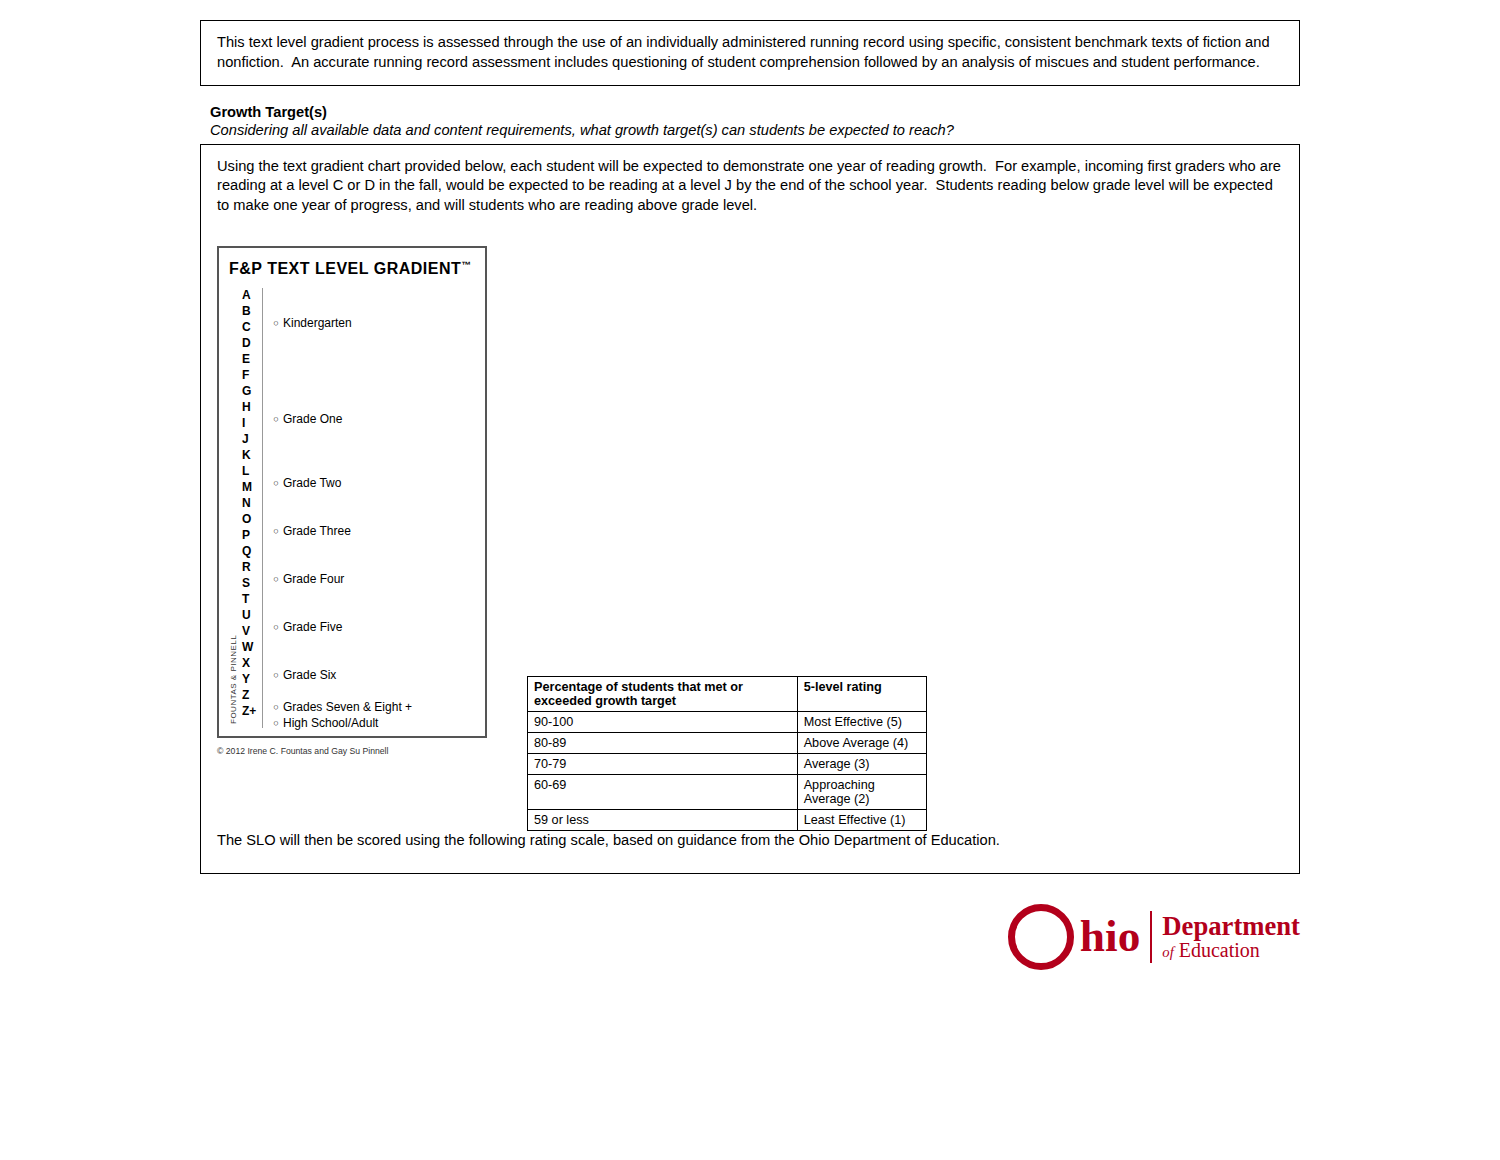This text level gradient process is assessed through the use of an individually administered running record using specific, consistent benchmark texts of fiction and nonfiction. An accurate running record assessment includes questioning of student comprehension followed by an analysis of miscues and student performance.
Growth Target(s)
Considering all available data and content requirements, what growth target(s) can students be expected to reach?
Using the text gradient chart provided below, each student will be expected to demonstrate one year of reading growth. For example, incoming first graders who are reading at a level C or D in the fall, would be expected to be reading at a level J by the end of the school year. Students reading below grade level will be expected to make one year of progress, and will students who are reading above grade level.
F&P TEXT LEVEL GRADIENT™
FOUNTAS & PINNELL
ABCDEFGHIJKLMNOPQRSTUVWXYZZ+
Kindergarten
Grade One
Grade Two
Grade Three
Grade Four
Grade Five
Grade Six
Grades Seven & Eight +
High School/Adult
© 2012 Irene C. Fountas and Gay Su Pinnell
| Percentage of students that met or exceeded growth target | 5-level rating |
| --- | --- |
| 90-100 | Most Effective (5) |
| 80-89 | Above Average (4) |
| 70-79 | Average (3) |
| 60-69 | Approaching Average (2) |
| 59 or less | Least Effective (1) |
The SLO will then be scored using the following rating scale, based on guidance from the Ohio Department of Education.
hio
Department of Education